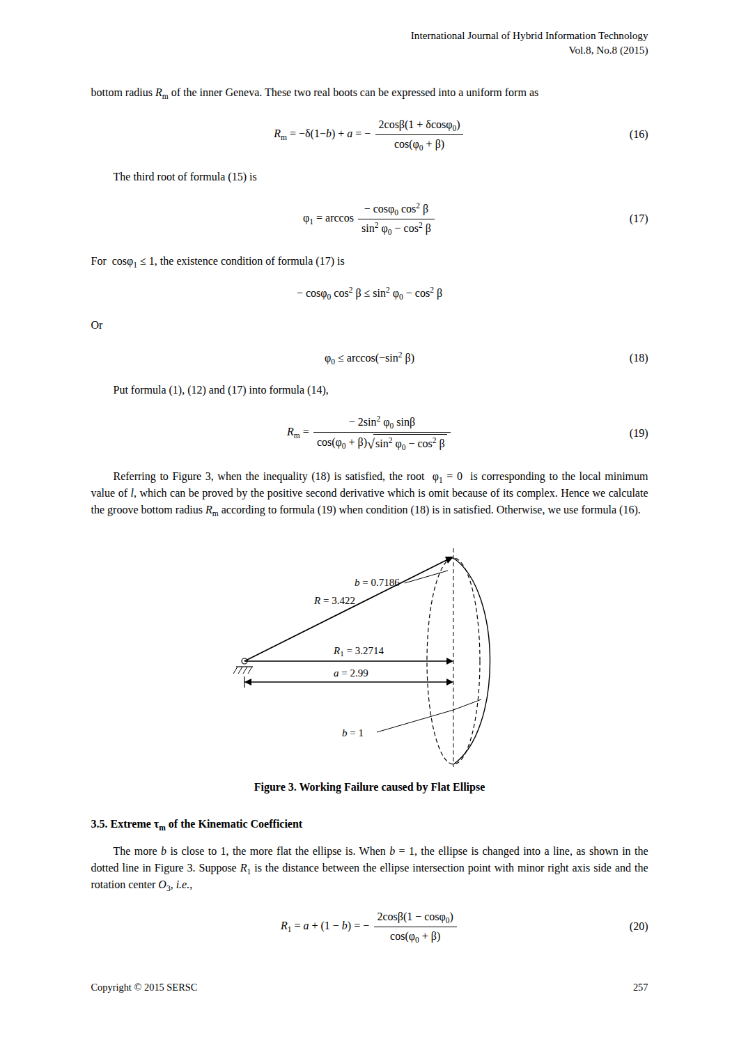International Journal of Hybrid Information Technology
Vol.8, No.8 (2015)
bottom radius Rm of the inner Geneva. These two real boots can be expressed into a uniform form as
Rm = −δ(1−b) + a = − 2cosβ(1 + δcosφ0) cos(φ0 + β)
(16)
The third root of formula (15) is
φ1 = arccos − cosφ0 cos2 β sin2 φ0 − cos2 β
(17)
For cosφ1 ≤ 1, the existence condition of formula (17) is
− cosφ0 cos2 β ≤ sin2 φ0 − cos2 β
Or
φ0 ≤ arccos(−sin2 β)
(18)
Put formula (1), (12) and (17) into formula (14),
Rm = − 2sin2 φ0 sinβ cos(φ0 + β)sin2 φ0 − cos2 β
(19)
Referring to Figure 3, when the inequality (18) is satisfied, the root φ1 = 0 is corresponding to the local minimum value of l, which can be proved by the positive second derivative which is omit because of its complex. Hence we calculate the groove bottom radius Rm according to formula (19) when condition (18) is in satisfied. Otherwise, we use formula (16).
R = 3.422 b = 0.7186 R1 = 3.2714 a = 2.99 b = 1
Figure 3. Working Failure caused by Flat Ellipse
3.5. Extreme τm of the Kinematic Coefficient
The more b is close to 1, the more flat the ellipse is. When b = 1, the ellipse is changed into a line, as shown in the dotted line in Figure 3. Suppose R1 is the distance between the ellipse intersection point with minor right axis side and the rotation center O3, i.e.,
R1 = a + (1 − b) = − 2cosβ(1 − cosφ0) cos(φ0 + β)
(20)
Copyright © 2015 SERSC
257